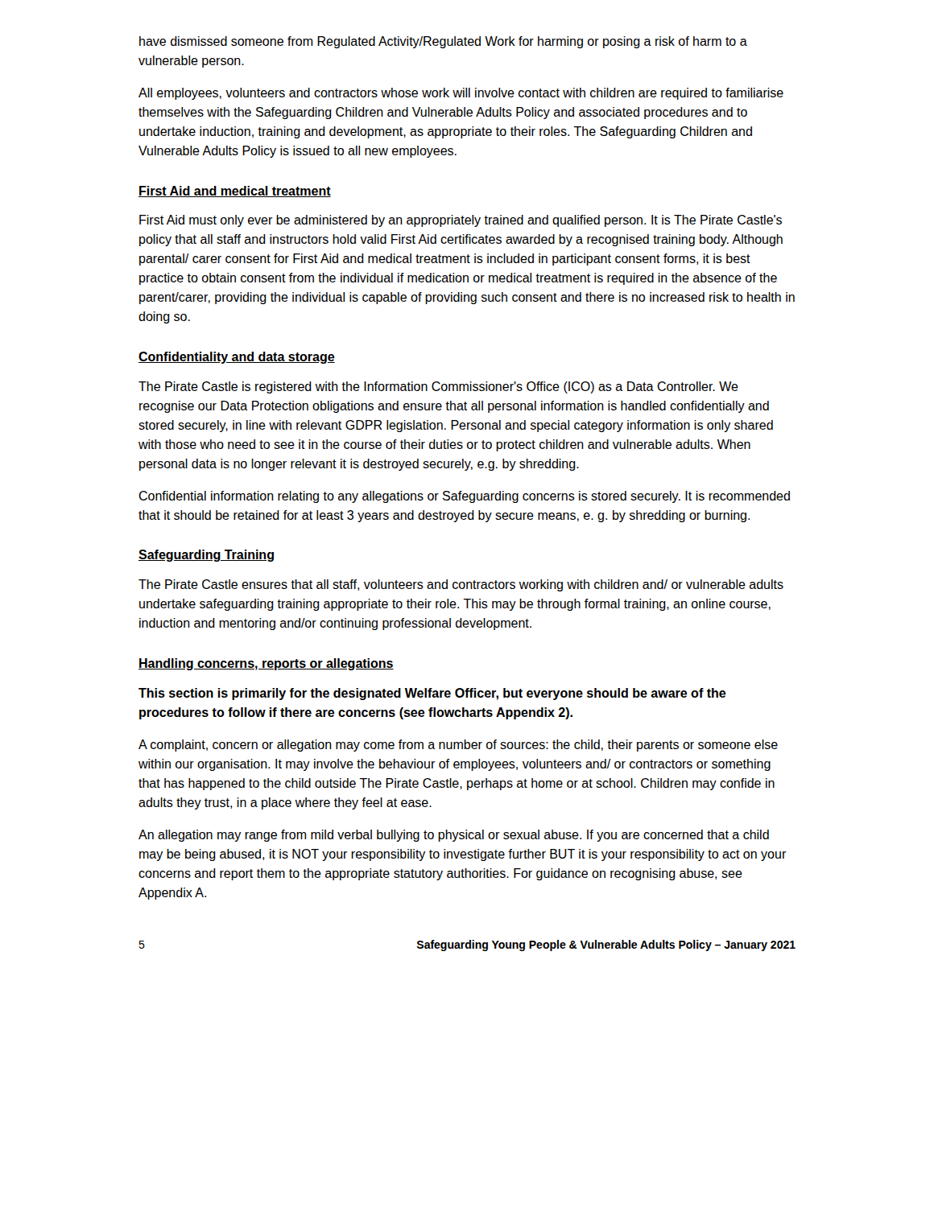have dismissed someone from Regulated Activity/Regulated Work for harming or posing a risk of harm to a vulnerable person.
All employees, volunteers and contractors whose work will involve contact with children are required to familiarise themselves with the Safeguarding Children and Vulnerable Adults Policy and associated procedures and to undertake induction, training and development, as appropriate to their roles. The Safeguarding Children and Vulnerable Adults Policy is issued to all new employees.
First Aid and medical treatment
First Aid must only ever be administered by an appropriately trained and qualified person. It is The Pirate Castle's policy that all staff and instructors hold valid First Aid certificates awarded by a recognised training body. Although parental/ carer consent for First Aid and medical treatment is included in participant consent forms, it is best practice to obtain consent from the individual if medication or medical treatment is required in the absence of the parent/carer, providing the individual is capable of providing such consent and there is no increased risk to health in doing so.
Confidentiality and data storage
The Pirate Castle is registered with the Information Commissioner's Office (ICO) as a Data Controller. We recognise our Data Protection obligations and ensure that all personal information is handled confidentially and stored securely, in line with relevant GDPR legislation. Personal and special category information is only shared with those who need to see it in the course of their duties or to protect children and vulnerable adults. When personal data is no longer relevant it is destroyed securely, e.g. by shredding.
Confidential information relating to any allegations or Safeguarding concerns is stored securely. It is recommended that it should be retained for at least 3 years and destroyed by secure means, e. g. by shredding or burning.
Safeguarding Training
The Pirate Castle ensures that all staff, volunteers and contractors working with children and/ or vulnerable adults undertake safeguarding training appropriate to their role. This may be through formal training, an online course, induction and mentoring and/or continuing professional development.
Handling concerns, reports or allegations
This section is primarily for the designated Welfare Officer, but everyone should be aware of the procedures to follow if there are concerns (see flowcharts Appendix 2).
A complaint, concern or allegation may come from a number of sources: the child, their parents or someone else within our organisation. It may involve the behaviour of employees, volunteers and/ or contractors or something that has happened to the child outside The Pirate Castle, perhaps at home or at school. Children may confide in adults they trust, in a place where they feel at ease.
An allegation may range from mild verbal bullying to physical or sexual abuse. If you are concerned that a child may be being abused, it is NOT your responsibility to investigate further BUT it is your responsibility to act on your concerns and report them to the appropriate statutory authorities. For guidance on recognising abuse, see Appendix A.
5 Safeguarding Young People & Vulnerable Adults Policy – January 2021